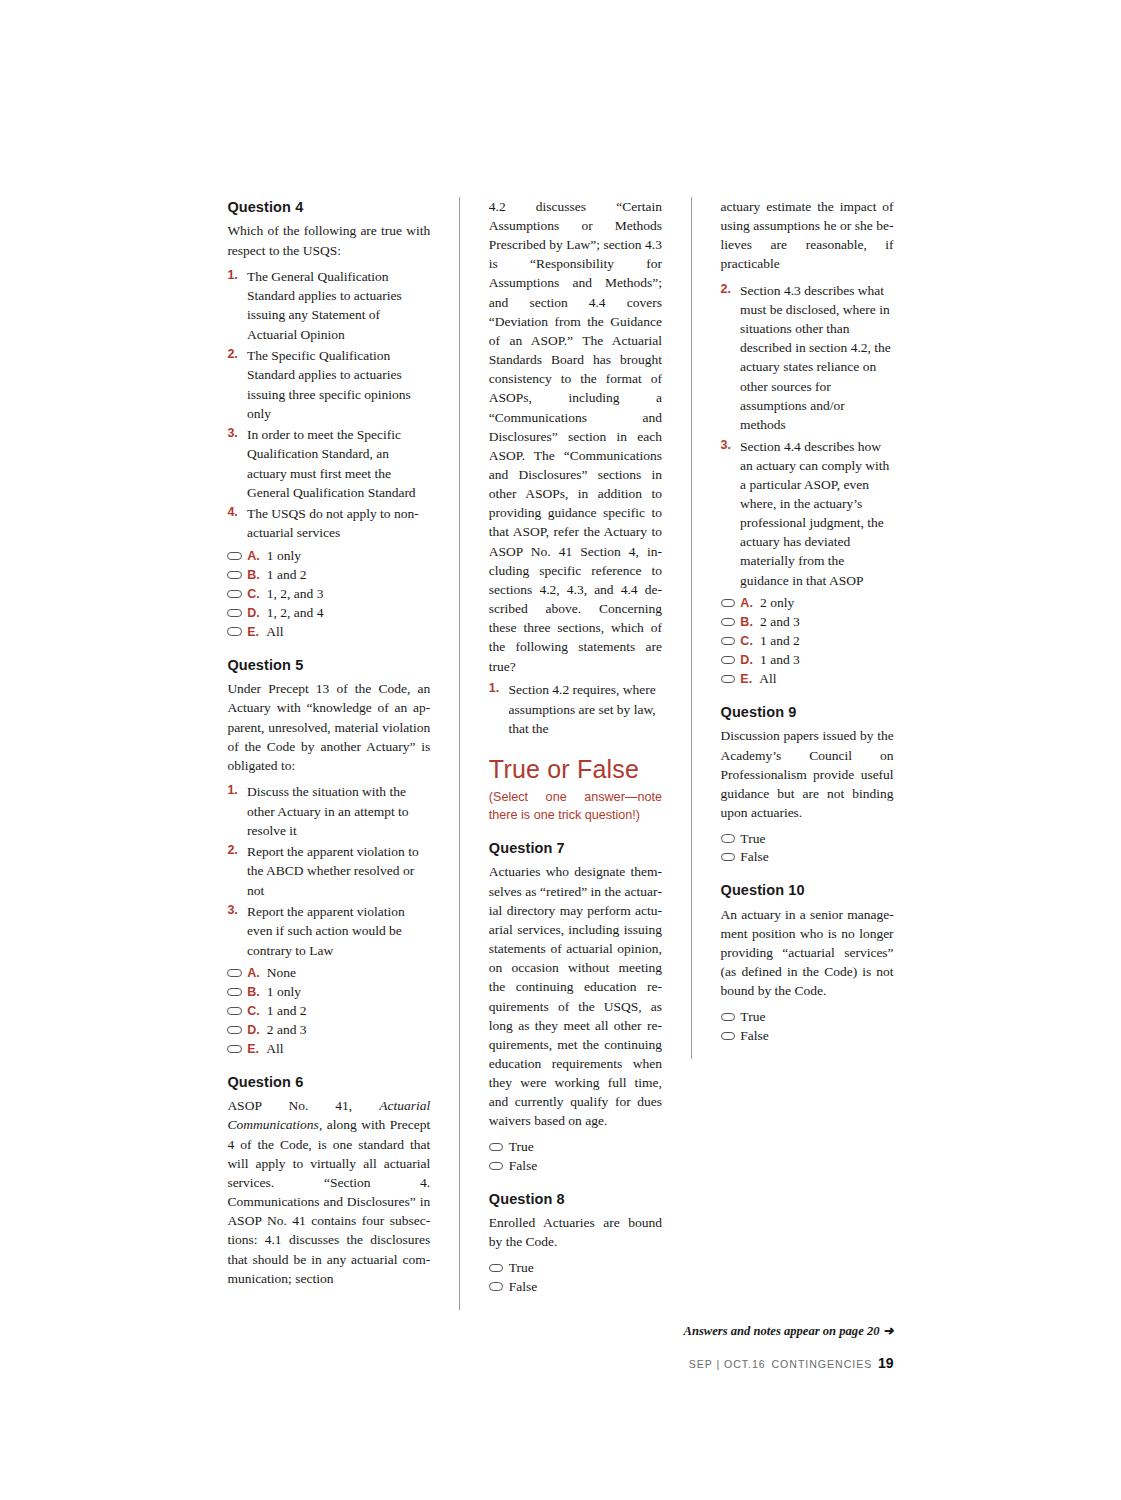Question 4
Which of the following are true with respect to the USQS:
The General Qualification Standard applies to actuaries issuing any Statement of Actuarial Opinion
The Specific Qualification Standard applies to actuaries issuing three specific opinions only
In order to meet the Specific Qualification Standard, an actuary must first meet the General Qualification Standard
The USQS do not apply to non-actuarial services
A. 1 only
B. 1 and 2
C. 1, 2, and 3
D. 1, 2, and 4
E. All
Question 5
Under Precept 13 of the Code, an Actuary with “knowledge of an apparent, unresolved, material violation of the Code by another Actuary” is obligated to:
Discuss the situation with the other Actuary in an attempt to resolve it
Report the apparent violation to the ABCD whether resolved or not
Report the apparent violation even if such action would be contrary to Law
A. None
B. 1 only
C. 1 and 2
D. 2 and 3
E. All
Question 6
ASOP No. 41, Actuarial Communications, along with Precept 4 of the Code, is one standard that will apply to virtually all actuarial services. “Section 4. Communications and Disclosures” in ASOP No. 41 contains four subsections: 4.1 discusses the disclosures that should be in any actuarial communication; section
4.2 discusses “Certain Assumptions or Methods Prescribed by Law”; section 4.3 is “Responsibility for Assumptions and Methods”; and section 4.4 covers “Deviation from the Guidance of an ASOP.” The Actuarial Standards Board has brought consistency to the format of ASOPs, including a “Communications and Disclosures” section in each ASOP. The “Communications and Disclosures” sections in other ASOPs, in addition to providing guidance specific to that ASOP, refer the Actuary to ASOP No. 41 Section 4, including specific reference to sections 4.2, 4.3, and 4.4 described above. Concerning these three sections, which of the following statements are true?
Section 4.2 requires, where assumptions are set by law, that the
True or False
(Select one answer—note there is one trick question!)
Question 7
Actuaries who designate themselves as “retired” in the actuarial directory may perform actuarial services, including issuing statements of actuarial opinion, on occasion without meeting the continuing education requirements of the USQS, as long as they meet all other requirements, met the continuing education requirements when they were working full time, and currently qualify for dues waivers based on age.
True
False
Question 8
Enrolled Actuaries are bound by the Code.
True
False
actuary estimate the impact of using assumptions he or she believes are reasonable, if practicable
Section 4.3 describes what must be disclosed, where in situations other than described in section 4.2, the actuary states reliance on other sources for assumptions and/or methods
Section 4.4 describes how an actuary can comply with a particular ASOP, even where, in the actuary’s professional judgment, the actuary has deviated materially from the guidance in that ASOP
A. 2 only
B. 2 and 3
C. 1 and 2
D. 1 and 3
E. All
Question 9
Discussion papers issued by the Academy’s Council on Professionalism provide useful guidance but are not binding upon actuaries.
True
False
Question 10
An actuary in a senior management position who is no longer providing “actuarial services” (as defined in the Code) is not bound by the Code.
True
False
Answers and notes appear on page 20 ➜
SEP | OCT.16 CONTINGENCIES 19